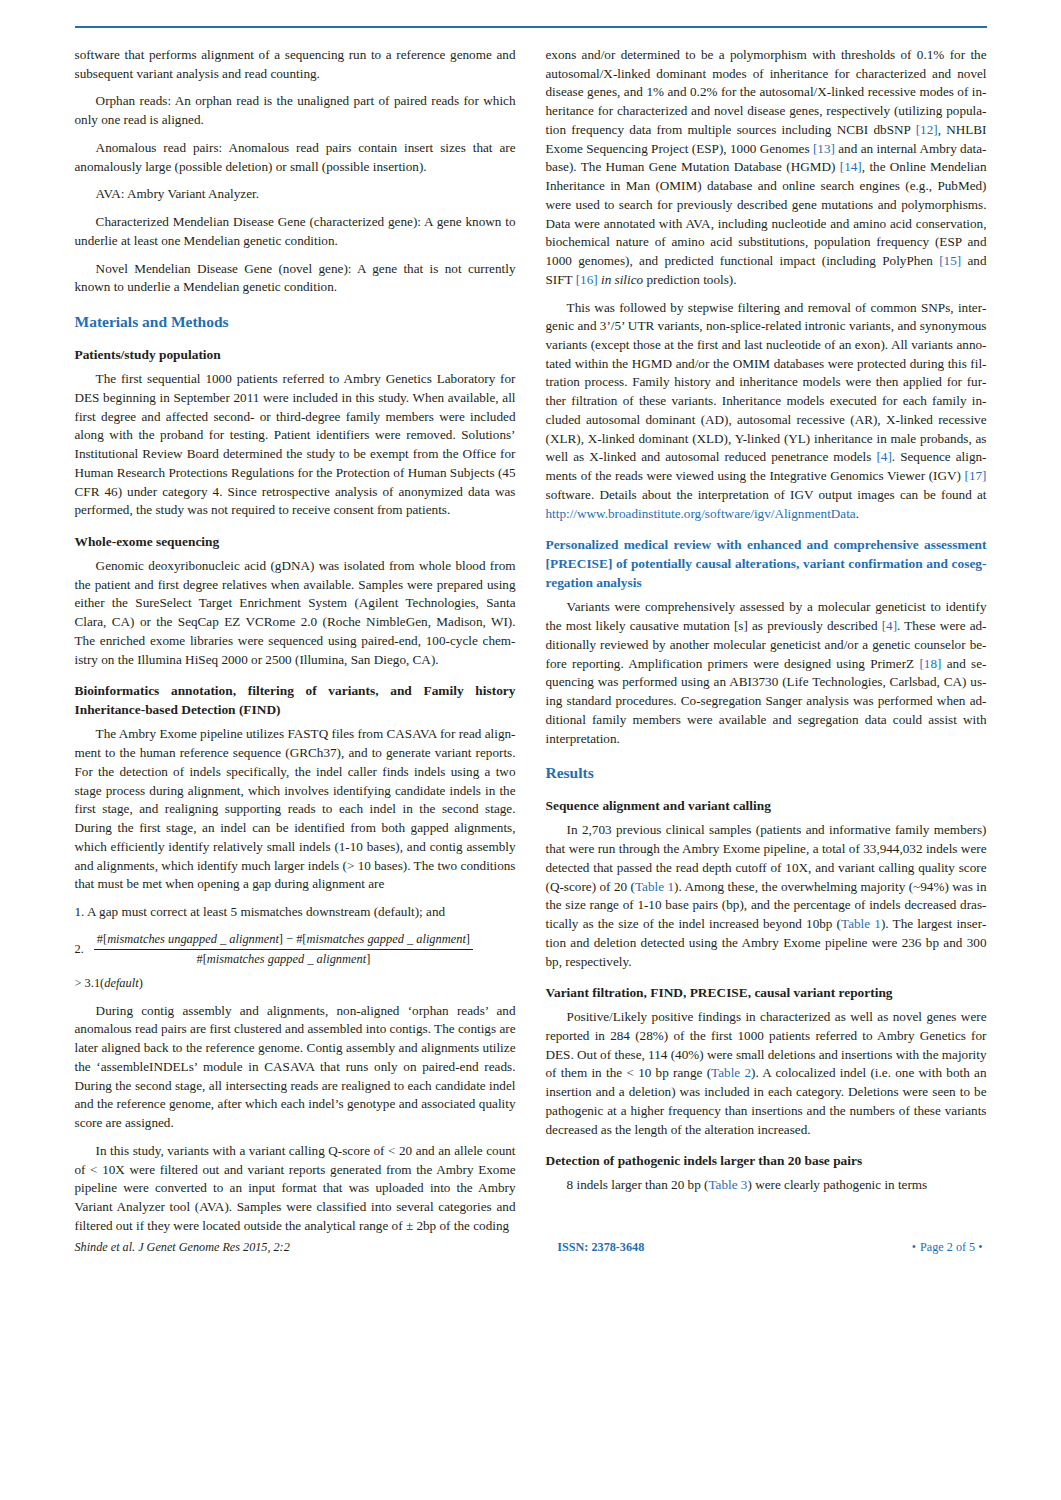software that performs alignment of a sequencing run to a reference genome and subsequent variant analysis and read counting.
Orphan reads: An orphan read is the unaligned part of paired reads for which only one read is aligned.
Anomalous read pairs: Anomalous read pairs contain insert sizes that are anomalously large (possible deletion) or small (possible insertion).
AVA: Ambry Variant Analyzer.
Characterized Mendelian Disease Gene (characterized gene): A gene known to underlie at least one Mendelian genetic condition.
Novel Mendelian Disease Gene (novel gene): A gene that is not currently known to underlie a Mendelian genetic condition.
Materials and Methods
Patients/study population
The first sequential 1000 patients referred to Ambry Genetics Laboratory for DES beginning in September 2011 were included in this study. When available, all first degree and affected second- or third-degree family members were included along with the proband for testing. Patient identifiers were removed. Solutions’ Institutional Review Board determined the study to be exempt from the Office for Human Research Protections Regulations for the Protection of Human Subjects (45 CFR 46) under category 4. Since retrospective analysis of anonymized data was performed, the study was not required to receive consent from patients.
Whole-exome sequencing
Genomic deoxyribonucleic acid (gDNA) was isolated from whole blood from the patient and first degree relatives when available. Samples were prepared using either the SureSelect Target Enrichment System (Agilent Technologies, Santa Clara, CA) or the SeqCap EZ VCRome 2.0 (Roche NimbleGen, Madison, WI). The enriched exome libraries were sequenced using paired-end, 100-cycle chemistry on the Illumina HiSeq 2000 or 2500 (Illumina, San Diego, CA).
Bioinformatics annotation, filtering of variants, and Family history Inheritance-based Detection (FIND)
The Ambry Exome pipeline utilizes FASTQ files from CASAVA for read alignment to the human reference sequence (GRCh37), and to generate variant reports. For the detection of indels specifically, the indel caller finds indels using a two stage process during alignment, which involves identifying candidate indels in the first stage, and realigning supporting reads to each indel in the second stage. During the first stage, an indel can be identified from both gapped alignments, which efficiently identify relatively small indels (1-10 bases), and contig assembly and alignments, which identify much larger indels (> 10 bases). The two conditions that must be met when opening a gap during alignment are
1. A gap must correct at least 5 mismatches downstream (default); and
2. #[mismatches ungapped _ alignment] − #[mismatches gapped _ alignment] #[mismatches gapped _ alignment] > 3.1(default)
During contig assembly and alignments, non-aligned ‘orphan reads’ and anomalous read pairs are first clustered and assembled into contigs. The contigs are later aligned back to the reference genome. Contig assembly and alignments utilize the ‘assembleINDELs’ module in CASAVA that runs only on paired-end reads. During the second stage, all intersecting reads are realigned to each candidate indel and the reference genome, after which each indel’s genotype and associated quality score are assigned.
In this study, variants with a variant calling Q-score of < 20 and an allele count of < 10X were filtered out and variant reports generated from the Ambry Exome pipeline were converted to an input format that was uploaded into the Ambry Variant Analyzer tool (AVA). Samples were classified into several categories and filtered out if they were located outside the analytical range of ± 2bp of the coding
exons and/or determined to be a polymorphism with thresholds of 0.1% for the autosomal/X-linked dominant modes of inheritance for characterized and novel disease genes, and 1% and 0.2% for the autosomal/X-linked recessive modes of inheritance for characterized and novel disease genes, respectively (utilizing population frequency data from multiple sources including NCBI dbSNP [12], NHLBI Exome Sequencing Project (ESP), 1000 Genomes [13] and an internal Ambry database). The Human Gene Mutation Database (HGMD) [14], the Online Mendelian Inheritance in Man (OMIM) database and online search engines (e.g., PubMed) were used to search for previously described gene mutations and polymorphisms. Data were annotated with AVA, including nucleotide and amino acid conservation, biochemical nature of amino acid substitutions, population frequency (ESP and 1000 genomes), and predicted functional impact (including PolyPhen [15] and SIFT [16] in silico prediction tools).
This was followed by stepwise filtering and removal of common SNPs, intergenic and 3’/5’ UTR variants, non-splice-related intronic variants, and synonymous variants (except those at the first and last nucleotide of an exon). All variants annotated within the HGMD and/or the OMIM databases were protected during this filtration process. Family history and inheritance models were then applied for further filtration of these variants. Inheritance models executed for each family included autosomal dominant (AD), autosomal recessive (AR), X-linked recessive (XLR), X-linked dominant (XLD), Y-linked (YL) inheritance in male probands, as well as X-linked and autosomal reduced penetrance models [4]. Sequence alignments of the reads were viewed using the Integrative Genomics Viewer (IGV) [17] software. Details about the interpretation of IGV output images can be found at http://www.broadinstitute.org/software/igv/AlignmentData.
Personalized medical review with enhanced and comprehensive assessment [PRECISE] of potentially causal alterations, variant confirmation and cosegregation analysis
Variants were comprehensively assessed by a molecular geneticist to identify the most likely causative mutation [s] as previously described [4]. These were additionally reviewed by another molecular geneticist and/or a genetic counselor before reporting. Amplification primers were designed using PrimerZ [18] and sequencing was performed using an ABI3730 (Life Technologies, Carlsbad, CA) using standard procedures. Co-segregation Sanger analysis was performed when additional family members were available and segregation data could assist with interpretation.
Results
Sequence alignment and variant calling
In 2,703 previous clinical samples (patients and informative family members) that were run through the Ambry Exome pipeline, a total of 33,944,032 indels were detected that passed the read depth cutoff of 10X, and variant calling quality score (Q-score) of 20 (Table 1). Among these, the overwhelming majority (~94%) was in the size range of 1-10 base pairs (bp), and the percentage of indels decreased drastically as the size of the indel increased beyond 10bp (Table 1). The largest insertion and deletion detected using the Ambry Exome pipeline were 236 bp and 300 bp, respectively.
Variant filtration, FIND, PRECISE, causal variant reporting
Positive/Likely positive findings in characterized as well as novel genes were reported in 284 (28%) of the first 1000 patients referred to Ambry Genetics for DES. Out of these, 114 (40%) were small deletions and insertions with the majority of them in the < 10 bp range (Table 2). A colocalized indel (i.e. one with both an insertion and a deletion) was included in each category. Deletions were seen to be pathogenic at a higher frequency than insertions and the numbers of these variants decreased as the length of the alteration increased.
Detection of pathogenic indels larger than 20 base pairs
8 indels larger than 20 bp (Table 3) were clearly pathogenic in terms
Shinde et al. J Genet Genome Res 2015, 2:2
ISSN: 2378-3648
•Page 2 of 5 •